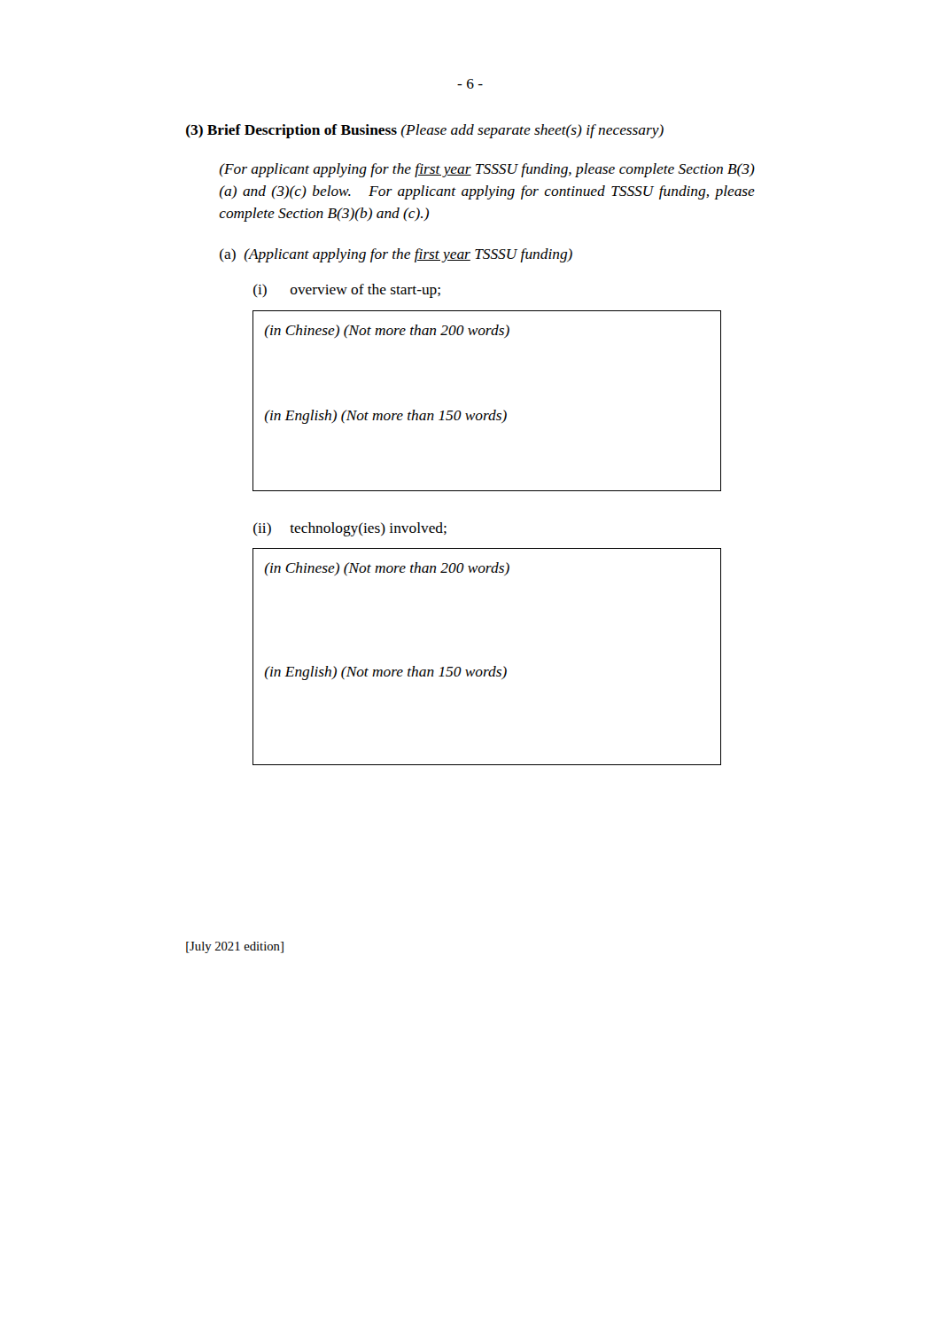- 6 -
(3) Brief Description of Business (Please add separate sheet(s) if necessary)
(For applicant applying for the first year TSSSU funding, please complete Section B(3)(a) and (3)(c) below. For applicant applying for continued TSSSU funding, please complete Section B(3)(b) and (c).)
(a)(Applicant applying for the first year TSSSU funding)
(i) overview of the start-up;
(in Chinese) (Not more than 200 words)
(in English) (Not more than 150 words)
(ii) technology(ies) involved;
(in Chinese) (Not more than 200 words)
(in English) (Not more than 150 words)
[July 2021 edition]